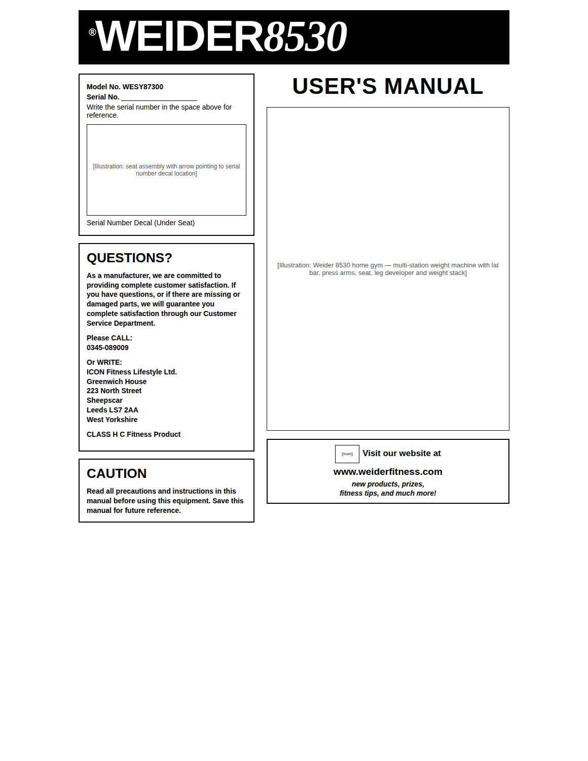®WEIDER8530
Model No. WESY87300
Serial No.
Write the serial number in the space above for reference.
[Illustration: seat assembly with arrow pointing to serial number decal location]
Serial Number Decal (Under Seat)
QUESTIONS?
As a manufacturer, we are committed to providing complete customer satisfaction. If you have questions, or if there are missing or damaged parts, we will guarantee you complete satisfaction through our Customer Service Department.
Please CALL:
0345-089009
Or WRITE: ICON Fitness Lifestyle Ltd. Greenwich House 223 North Street Sheepscar Leeds LS7 2AA West Yorkshire
CLASS H C Fitness Product
CAUTION
Read all precautions and instructions in this manual before using this equipment. Save this manual for future reference.
USER'S MANUAL
[Illustration: Weider 8530 home gym — multi-station weight machine with lat bar, press arms, seat, leg developer and weight stack]
[icon] Visit our website at
www.weiderfitness.com
new products, prizes,
fitness tips, and much more!